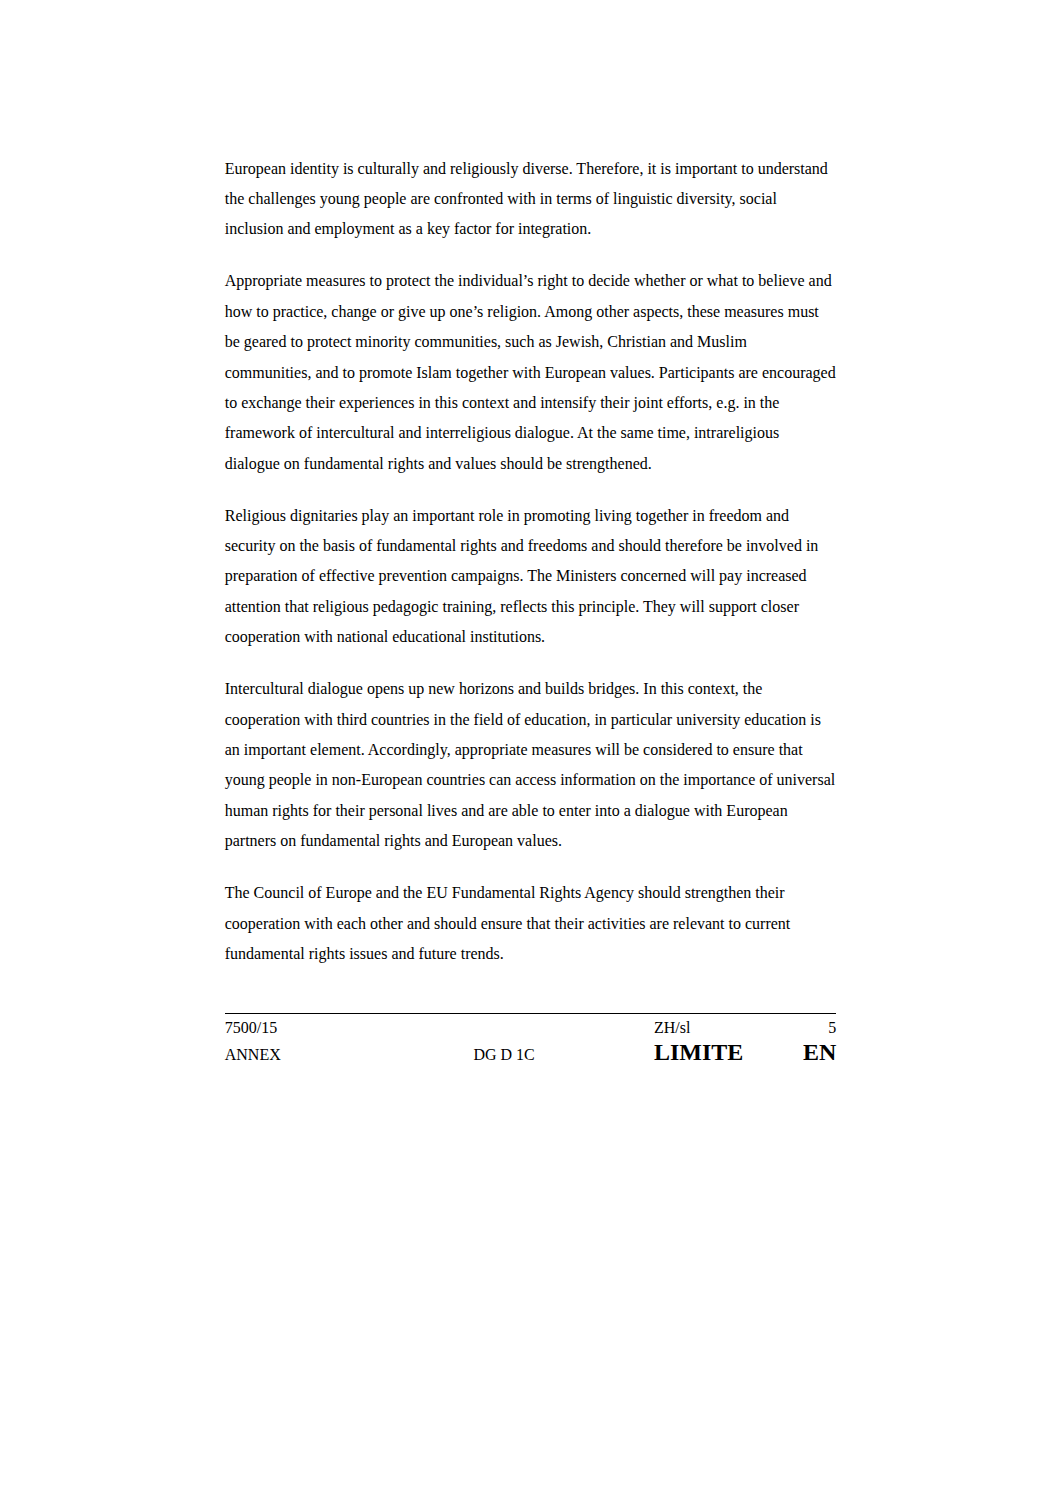European identity is culturally and religiously diverse. Therefore, it is important to understand the challenges young people are confronted with in terms of linguistic diversity, social inclusion and employment as a key factor for integration.
Appropriate measures to protect the individual’s right to decide whether or what to believe and how to practice, change or give up one’s religion. Among other aspects, these measures must be geared to protect minority communities, such as Jewish, Christian and Muslim communities, and to promote Islam together with European values. Participants are encouraged to exchange their experiences in this context and intensify their joint efforts, e.g. in the framework of intercultural and interreligious dialogue. At the same time, intrareligious dialogue on fundamental rights and values should be strengthened.
Religious dignitaries play an important role in promoting living together in freedom and security on the basis of fundamental rights and freedoms and should therefore be involved in preparation of effective prevention campaigns. The Ministers concerned will pay increased attention that religious pedagogic training, reflects this principle. They will support closer cooperation with national educational institutions.
Intercultural dialogue opens up new horizons and builds bridges. In this context, the cooperation with third countries in the field of education, in particular university education is an important element. Accordingly, appropriate measures will be considered to ensure that young people in non-European countries can access information on the importance of universal human rights for their personal lives and are able to enter into a dialogue with European partners on fundamental rights and European values.
The Council of Europe and the EU Fundamental Rights Agency should strengthen their cooperation with each other and should ensure that their activities are relevant to current fundamental rights issues and future trends.
7500/15
ZH/sl 5
ANNEX
DG D 1C
LIMITE EN